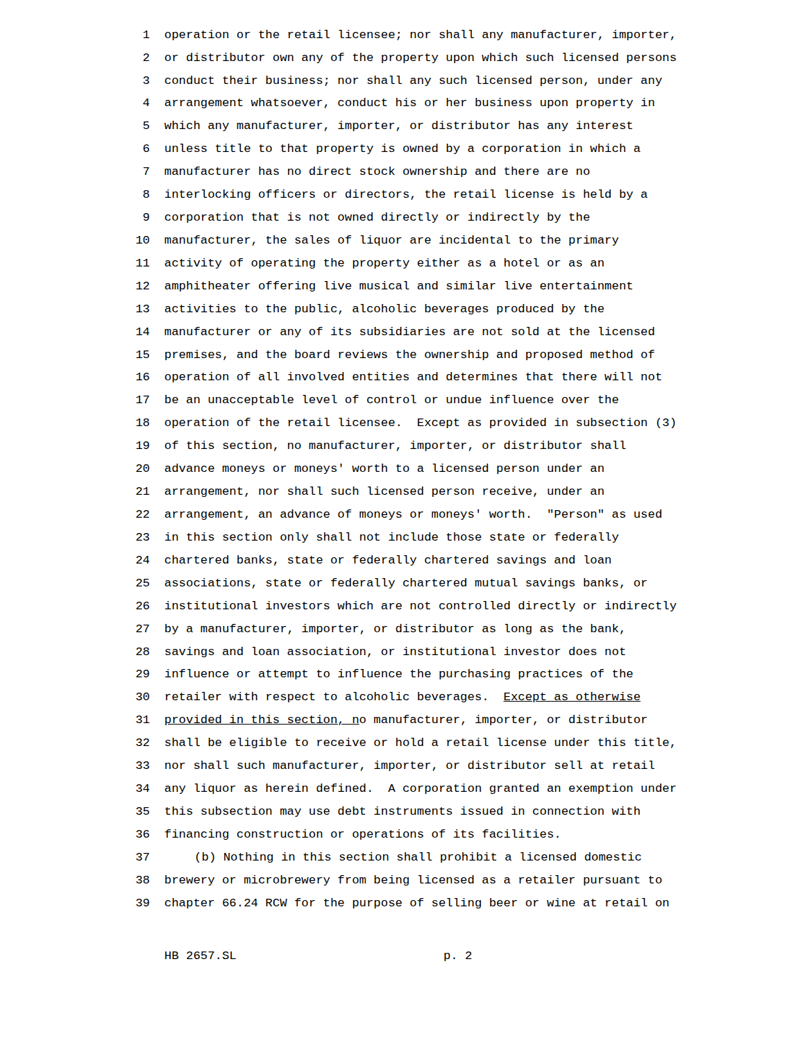operation or the retail licensee; nor shall any manufacturer, importer,
or distributor own any of the property upon which such licensed persons
conduct their business; nor shall any such licensed person, under any
arrangement whatsoever, conduct his or her business upon property in
which any manufacturer, importer, or distributor has any interest
unless title to that property is owned by a corporation in which a
manufacturer has no direct stock ownership and there are no
interlocking officers or directors, the retail license is held by a
corporation that is not owned directly or indirectly by the
manufacturer, the sales of liquor are incidental to the primary
activity of operating the property either as a hotel or as an
amphitheater offering live musical and similar live entertainment
activities to the public, alcoholic beverages produced by the
manufacturer or any of its subsidiaries are not sold at the licensed
premises, and the board reviews the ownership and proposed method of
operation of all involved entities and determines that there will not
be an unacceptable level of control or undue influence over the
operation of the retail licensee. Except as provided in subsection (3)
of this section, no manufacturer, importer, or distributor shall
advance moneys or moneys' worth to a licensed person under an
arrangement, nor shall such licensed person receive, under an
arrangement, an advance of moneys or moneys' worth. "Person" as used
in this section only shall not include those state or federally
chartered banks, state or federally chartered savings and loan
associations, state or federally chartered mutual savings banks, or
institutional investors which are not controlled directly or indirectly
by a manufacturer, importer, or distributor as long as the bank,
savings and loan association, or institutional investor does not
influence or attempt to influence the purchasing practices of the
retailer with respect to alcoholic beverages. Except as otherwise
provided in this section, no manufacturer, importer, or distributor
shall be eligible to receive or hold a retail license under this title,
nor shall such manufacturer, importer, or distributor sell at retail
any liquor as herein defined. A corporation granted an exemption under
this subsection may use debt instruments issued in connection with
financing construction or operations of its facilities.
(b) Nothing in this section shall prohibit a licensed domestic
brewery or microbrewery from being licensed as a retailer pursuant to
chapter 66.24 RCW for the purpose of selling beer or wine at retail on
HB 2657.SL p. 2